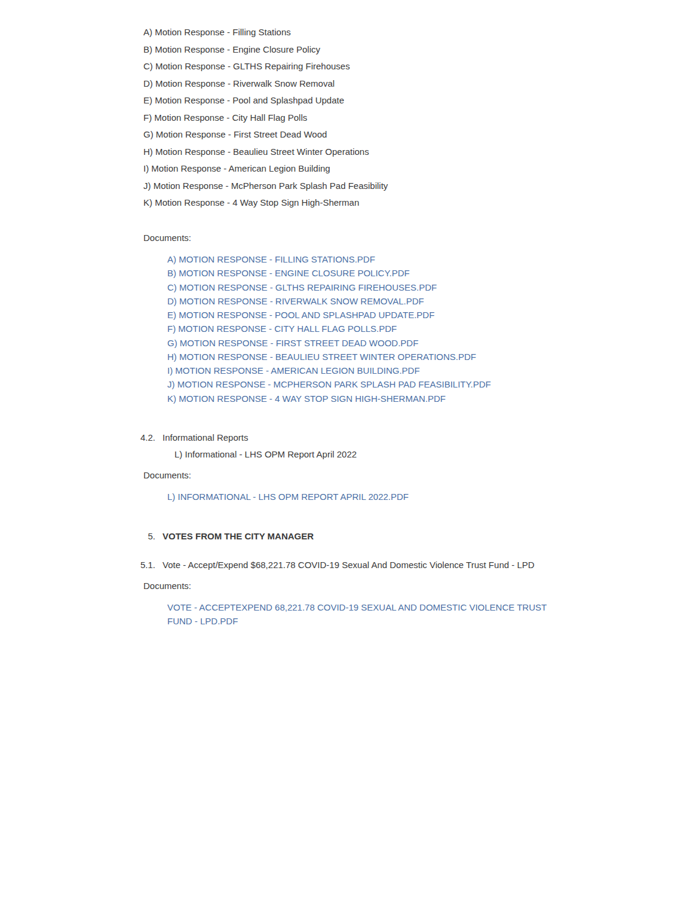A) Motion Response - Filling Stations
B) Motion Response - Engine Closure Policy
C) Motion Response - GLTHS Repairing Firehouses
D) Motion Response - Riverwalk Snow Removal
E) Motion Response - Pool and Splashpad Update
F) Motion Response - City Hall Flag Polls
G) Motion Response - First Street Dead Wood
H) Motion Response - Beaulieu Street Winter Operations
I) Motion Response - American Legion Building
J) Motion Response - McPherson Park Splash Pad Feasibility
K) Motion Response - 4 Way Stop Sign High-Sherman
Documents:
A) MOTION RESPONSE - FILLING STATIONS.PDF B) MOTION RESPONSE - ENGINE CLOSURE POLICY.PDF C) MOTION RESPONSE - GLTHS REPAIRING FIREHOUSES.PDF D) MOTION RESPONSE - RIVERWALK SNOW REMOVAL.PDF E) MOTION RESPONSE - POOL AND SPLASHPAD UPDATE.PDF F) MOTION RESPONSE - CITY HALL FLAG POLLS.PDF G) MOTION RESPONSE - FIRST STREET DEAD WOOD.PDF H) MOTION RESPONSE - BEAULIEU STREET WINTER OPERATIONS.PDF I) MOTION RESPONSE - AMERICAN LEGION BUILDING.PDF J) MOTION RESPONSE - MCPHERSON PARK SPLASH PAD FEASIBILITY.PDF K) MOTION RESPONSE - 4 WAY STOP SIGN HIGH-SHERMAN.PDF
4.2.
Informational Reports
L) Informational - LHS OPM Report April 2022
Documents:
L) INFORMATIONAL - LHS OPM REPORT APRIL 2022.PDF
5.
VOTES FROM THE CITY MANAGER
5.1.
Vote - Accept/Expend $68,221.78 COVID-19 Sexual And Domestic Violence Trust Fund - LPD
Documents:
VOTE - ACCEPTEXPEND 68,221.78 COVID-19 SEXUAL AND DOMESTIC VIOLENCE TRUST FUND - LPD.PDF